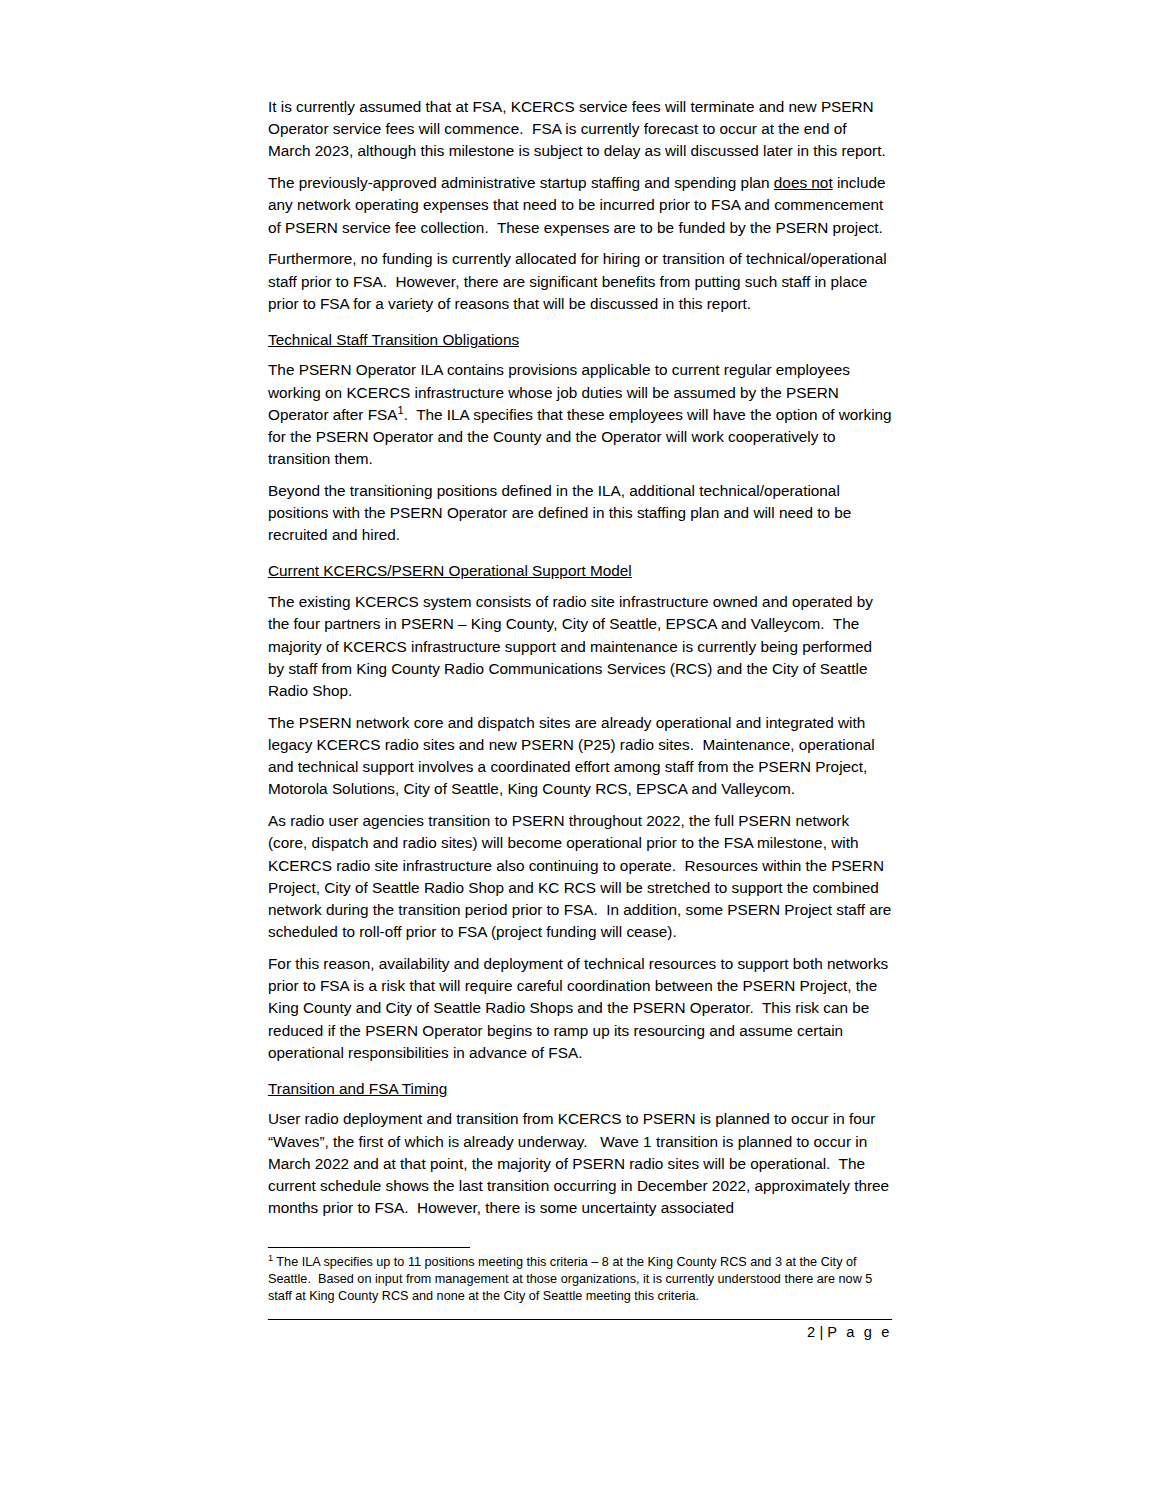It is currently assumed that at FSA, KCERCS service fees will terminate and new PSERN Operator service fees will commence. FSA is currently forecast to occur at the end of March 2023, although this milestone is subject to delay as will discussed later in this report.
The previously-approved administrative startup staffing and spending plan does not include any network operating expenses that need to be incurred prior to FSA and commencement of PSERN service fee collection. These expenses are to be funded by the PSERN project.
Furthermore, no funding is currently allocated for hiring or transition of technical/operational staff prior to FSA. However, there are significant benefits from putting such staff in place prior to FSA for a variety of reasons that will be discussed in this report.
Technical Staff Transition Obligations
The PSERN Operator ILA contains provisions applicable to current regular employees working on KCERCS infrastructure whose job duties will be assumed by the PSERN Operator after FSA1. The ILA specifies that these employees will have the option of working for the PSERN Operator and the County and the Operator will work cooperatively to transition them.
Beyond the transitioning positions defined in the ILA, additional technical/operational positions with the PSERN Operator are defined in this staffing plan and will need to be recruited and hired.
Current KCERCS/PSERN Operational Support Model
The existing KCERCS system consists of radio site infrastructure owned and operated by the four partners in PSERN – King County, City of Seattle, EPSCA and Valleycom. The majority of KCERCS infrastructure support and maintenance is currently being performed by staff from King County Radio Communications Services (RCS) and the City of Seattle Radio Shop.
The PSERN network core and dispatch sites are already operational and integrated with legacy KCERCS radio sites and new PSERN (P25) radio sites. Maintenance, operational and technical support involves a coordinated effort among staff from the PSERN Project, Motorola Solutions, City of Seattle, King County RCS, EPSCA and Valleycom.
As radio user agencies transition to PSERN throughout 2022, the full PSERN network (core, dispatch and radio sites) will become operational prior to the FSA milestone, with KCERCS radio site infrastructure also continuing to operate. Resources within the PSERN Project, City of Seattle Radio Shop and KC RCS will be stretched to support the combined network during the transition period prior to FSA. In addition, some PSERN Project staff are scheduled to roll-off prior to FSA (project funding will cease).
For this reason, availability and deployment of technical resources to support both networks prior to FSA is a risk that will require careful coordination between the PSERN Project, the King County and City of Seattle Radio Shops and the PSERN Operator. This risk can be reduced if the PSERN Operator begins to ramp up its resourcing and assume certain operational responsibilities in advance of FSA.
Transition and FSA Timing
User radio deployment and transition from KCERCS to PSERN is planned to occur in four “Waves”, the first of which is already underway. Wave 1 transition is planned to occur in March 2022 and at that point, the majority of PSERN radio sites will be operational. The current schedule shows the last transition occurring in December 2022, approximately three months prior to FSA. However, there is some uncertainty associated
1 The ILA specifies up to 11 positions meeting this criteria – 8 at the King County RCS and 3 at the City of Seattle. Based on input from management at those organizations, it is currently understood there are now 5 staff at King County RCS and none at the City of Seattle meeting this criteria.
2 | P a g e